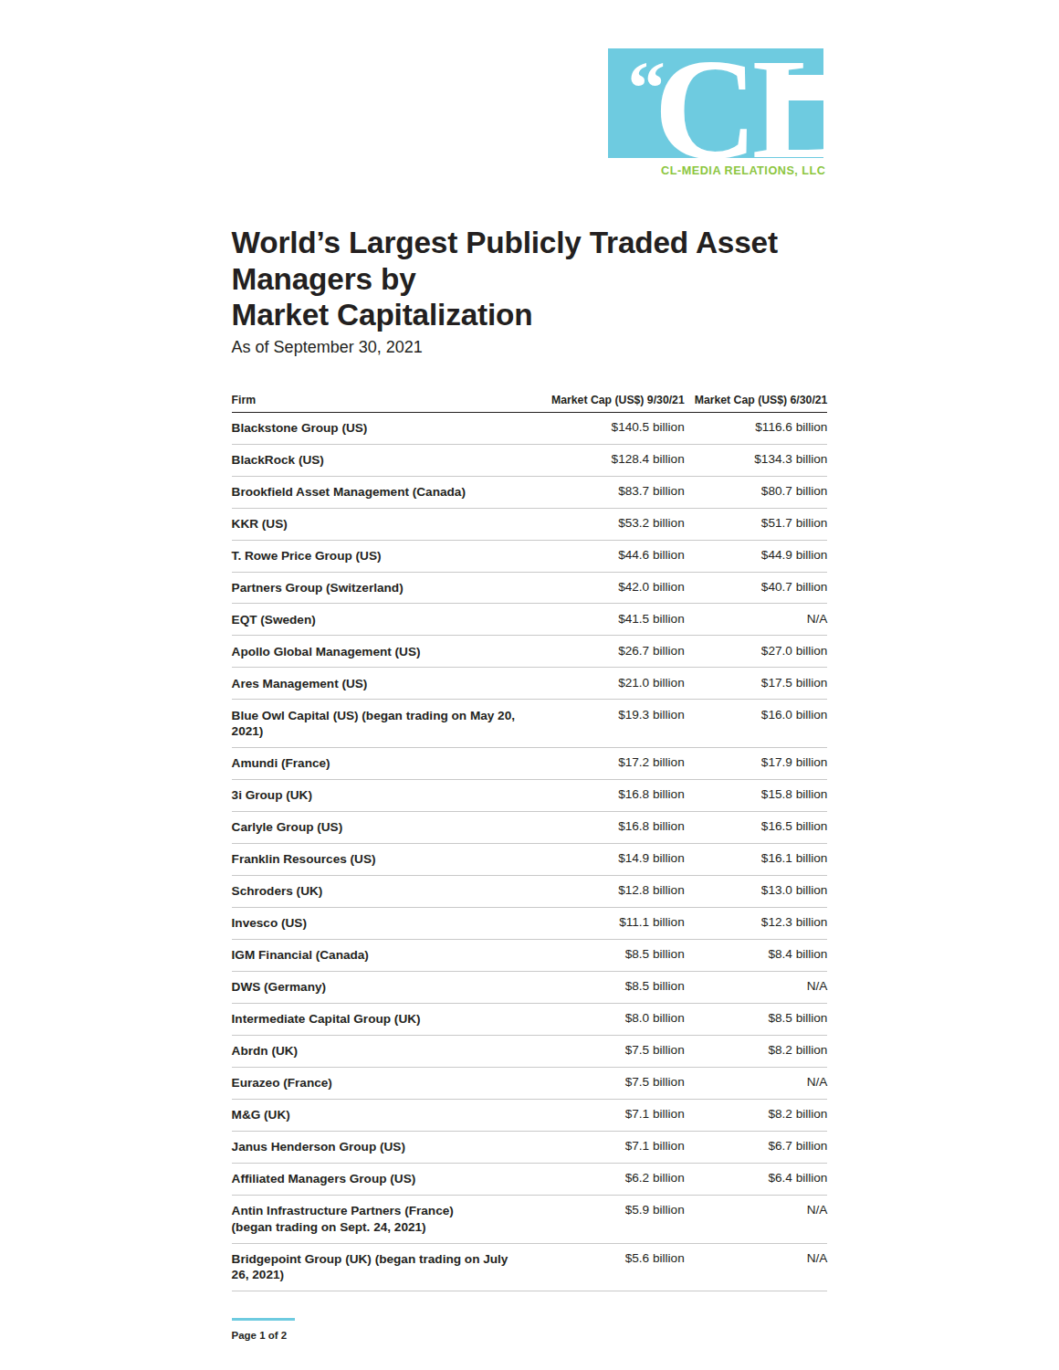“ CL
CL-MEDIA RELATIONS, LLC
World’s Largest Publicly Traded Asset Managers by
Market Capitalization
As of September 30, 2021
| Firm | Market Cap (US$) 9/30/21 | Market Cap (US$) 6/30/21 |
| --- | --- | --- |
| Blackstone Group (US) | $140.5 billion | $116.6 billion |
| BlackRock (US) | $128.4 billion | $134.3 billion |
| Brookfield Asset Management (Canada) | $83.7 billion | $80.7 billion |
| KKR (US) | $53.2 billion | $51.7 billion |
| T. Rowe Price Group (US) | $44.6 billion | $44.9 billion |
| Partners Group (Switzerland) | $42.0 billion | $40.7 billion |
| EQT (Sweden) | $41.5 billion | N/A |
| Apollo Global Management (US) | $26.7 billion | $27.0 billion |
| Ares Management (US) | $21.0 billion | $17.5 billion |
| Blue Owl Capital (US) (began trading on May 20, 2021) | $19.3 billion | $16.0 billion |
| Amundi (France) | $17.2 billion | $17.9 billion |
| 3i Group (UK) | $16.8 billion | $15.8 billion |
| Carlyle Group (US) | $16.8 billion | $16.5 billion |
| Franklin Resources (US) | $14.9 billion | $16.1 billion |
| Schroders (UK) | $12.8 billion | $13.0 billion |
| Invesco (US) | $11.1 billion | $12.3 billion |
| IGM Financial (Canada) | $8.5 billion | $8.4 billion |
| DWS (Germany) | $8.5 billion | N/A |
| Intermediate Capital Group (UK) | $8.0 billion | $8.5 billion |
| Abrdn (UK) | $7.5 billion | $8.2 billion |
| Eurazeo (France) | $7.5 billion | N/A |
| M&G (UK) | $7.1 billion | $8.2 billion |
| Janus Henderson Group (US) | $7.1 billion | $6.7 billion |
| Affiliated Managers Group (US) | $6.2 billion | $6.4 billion |
| Antin Infrastructure Partners (France) (began trading on Sept. 24, 2021) | $5.9 billion | N/A |
| Bridgepoint Group (UK) (began trading on July 26, 2021) | $5.6 billion | N/A |
Page 1 of 2